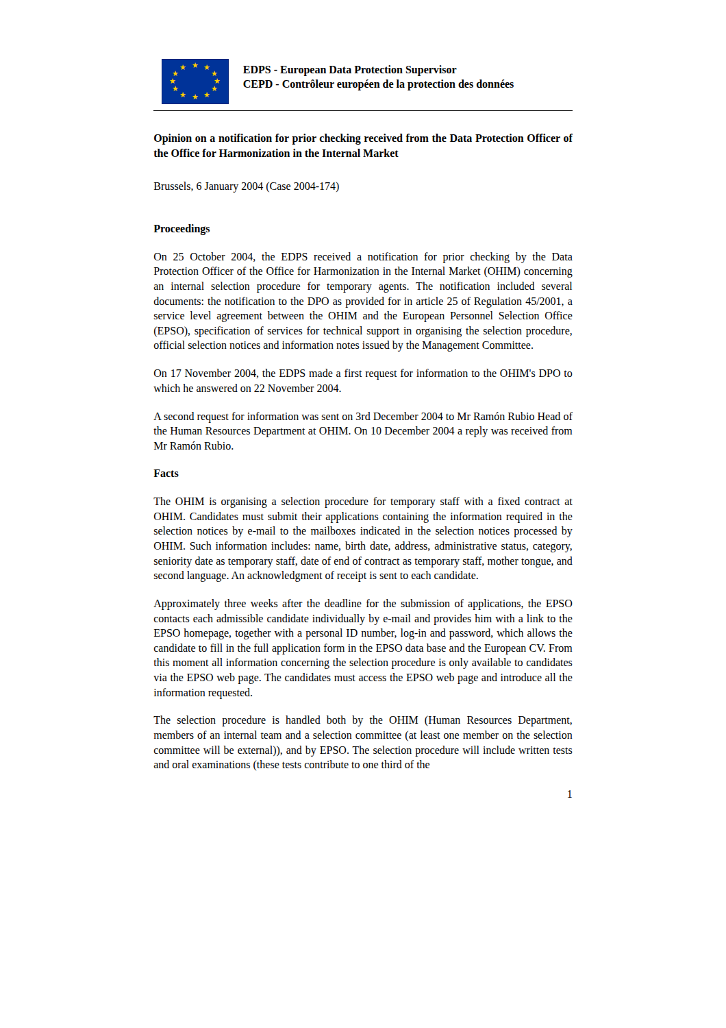★ ★ ★ ★ ★ ★ ★ ★ ★ ★ ★ ★
EDPS - European Data Protection Supervisor
CEPD - Contrôleur européen de la protection des données
Opinion on a notification for prior checking received from the Data Protection Officer of the Office for Harmonization in the Internal Market
Brussels, 6 January 2004 (Case 2004-174)
Proceedings
On 25 October 2004, the EDPS received a notification for prior checking by the Data Protection Officer of the Office for Harmonization in the Internal Market (OHIM) concerning an internal selection procedure for temporary agents. The notification included several documents: the notification to the DPO as provided for in article 25 of Regulation 45/2001, a service level agreement between the OHIM and the European Personnel Selection Office (EPSO), specification of services for technical support in organising the selection procedure, official selection notices and information notes issued by the Management Committee.
On 17 November 2004, the EDPS made a first request for information to the OHIM's DPO to which he answered on 22 November 2004.
A second request for information was sent on 3rd December 2004 to Mr Ramón Rubio Head of the Human Resources Department at OHIM. On 10 December 2004 a reply was received from Mr Ramón Rubio.
Facts
The OHIM is organising a selection procedure for temporary staff with a fixed contract at OHIM. Candidates must submit their applications containing the information required in the selection notices by e-mail to the mailboxes indicated in the selection notices processed by OHIM. Such information includes: name, birth date, address, administrative status, category, seniority date as temporary staff, date of end of contract as temporary staff, mother tongue, and second language. An acknowledgment of receipt is sent to each candidate.
Approximately three weeks after the deadline for the submission of applications, the EPSO contacts each admissible candidate individually by e-mail and provides him with a link to the EPSO homepage, together with a personal ID number, log-in and password, which allows the candidate to fill in the full application form in the EPSO data base and the European CV. From this moment all information concerning the selection procedure is only available to candidates via the EPSO web page. The candidates must access the EPSO web page and introduce all the information requested.
The selection procedure is handled both by the OHIM (Human Resources Department, members of an internal team and a selection committee (at least one member on the selection committee will be external)), and by EPSO. The selection procedure will include written tests and oral examinations (these tests contribute to one third of the
1